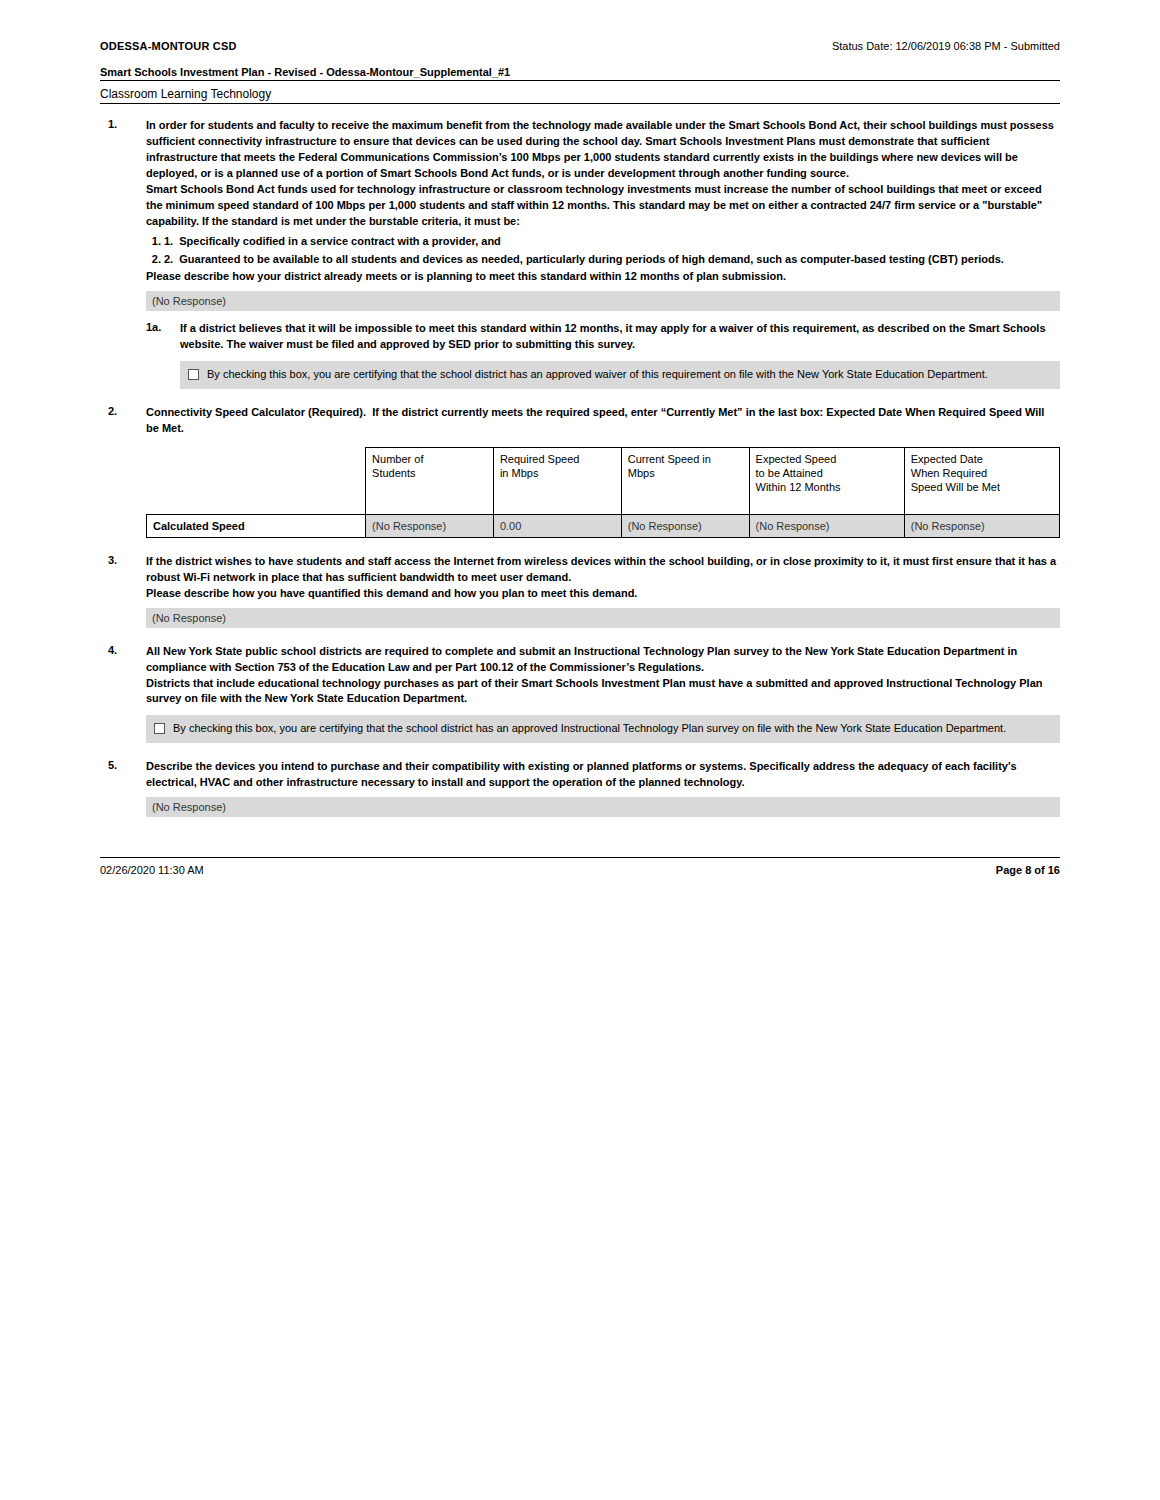ODESSA-MONTOUR CSD
Status Date: 12/06/2019 06:38 PM - Submitted
Smart Schools Investment Plan - Revised - Odessa-Montour_Supplemental_#1
Classroom Learning Technology
1.
In order for students and faculty to receive the maximum benefit from the technology made available under the Smart Schools Bond Act, their school buildings must possess sufficient connectivity infrastructure to ensure that devices can be used during the school day. Smart Schools Investment Plans must demonstrate that sufficient infrastructure that meets the Federal Communications Commission’s 100 Mbps per 1,000 students standard currently exists in the buildings where new devices will be deployed, or is a planned use of a portion of Smart Schools Bond Act funds, or is under development through another funding source.
Smart Schools Bond Act funds used for technology infrastructure or classroom technology investments must increase the number of school buildings that meet or exceed the minimum speed standard of 100 Mbps per 1,000 students and staff within 12 months. This standard may be met on either a contracted 24/7 firm service or a "burstable" capability. If the standard is met under the burstable criteria, it must be:
1. Specifically codified in a service contract with a provider, and
2. Guaranteed to be available to all students and devices as needed, particularly during periods of high demand, such as computer-based testing (CBT) periods.
Please describe how your district already meets or is planning to meet this standard within 12 months of plan submission.
(No Response)
1a.
If a district believes that it will be impossible to meet this standard within 12 months, it may apply for a waiver of this requirement, as described on the Smart Schools website. The waiver must be filed and approved by SED prior to submitting this survey.
By checking this box, you are certifying that the school district has an approved waiver of this requirement on file with the New York State Education Department.
2.
Connectivity Speed Calculator (Required). If the district currently meets the required speed, enter “Currently Met” in the last box: Expected Date When Required Speed Will be Met.
| | Number of Students | Required Speed in Mbps | Current Speed in Mbps | Expected Speed to be Attained Within 12 Months | Expected Date When Required Speed Will be Met |
| --- | --- | --- | --- | --- | --- |
| Calculated Speed | (No Response) | 0.00 | (No Response) | (No Response) | (No Response) |
3.
If the district wishes to have students and staff access the Internet from wireless devices within the school building, or in close proximity to it, it must first ensure that it has a robust Wi-Fi network in place that has sufficient bandwidth to meet user demand.
Please describe how you have quantified this demand and how you plan to meet this demand.
(No Response)
4.
All New York State public school districts are required to complete and submit an Instructional Technology Plan survey to the New York State Education Department in compliance with Section 753 of the Education Law and per Part 100.12 of the Commissioner’s Regulations.
Districts that include educational technology purchases as part of their Smart Schools Investment Plan must have a submitted and approved Instructional Technology Plan survey on file with the New York State Education Department.
By checking this box, you are certifying that the school district has an approved Instructional Technology Plan survey on file with the New York State Education Department.
5.
Describe the devices you intend to purchase and their compatibility with existing or planned platforms or systems. Specifically address the adequacy of each facility's electrical, HVAC and other infrastructure necessary to install and support the operation of the planned technology.
(No Response)
02/26/2020 11:30 AM
Page 8 of 16